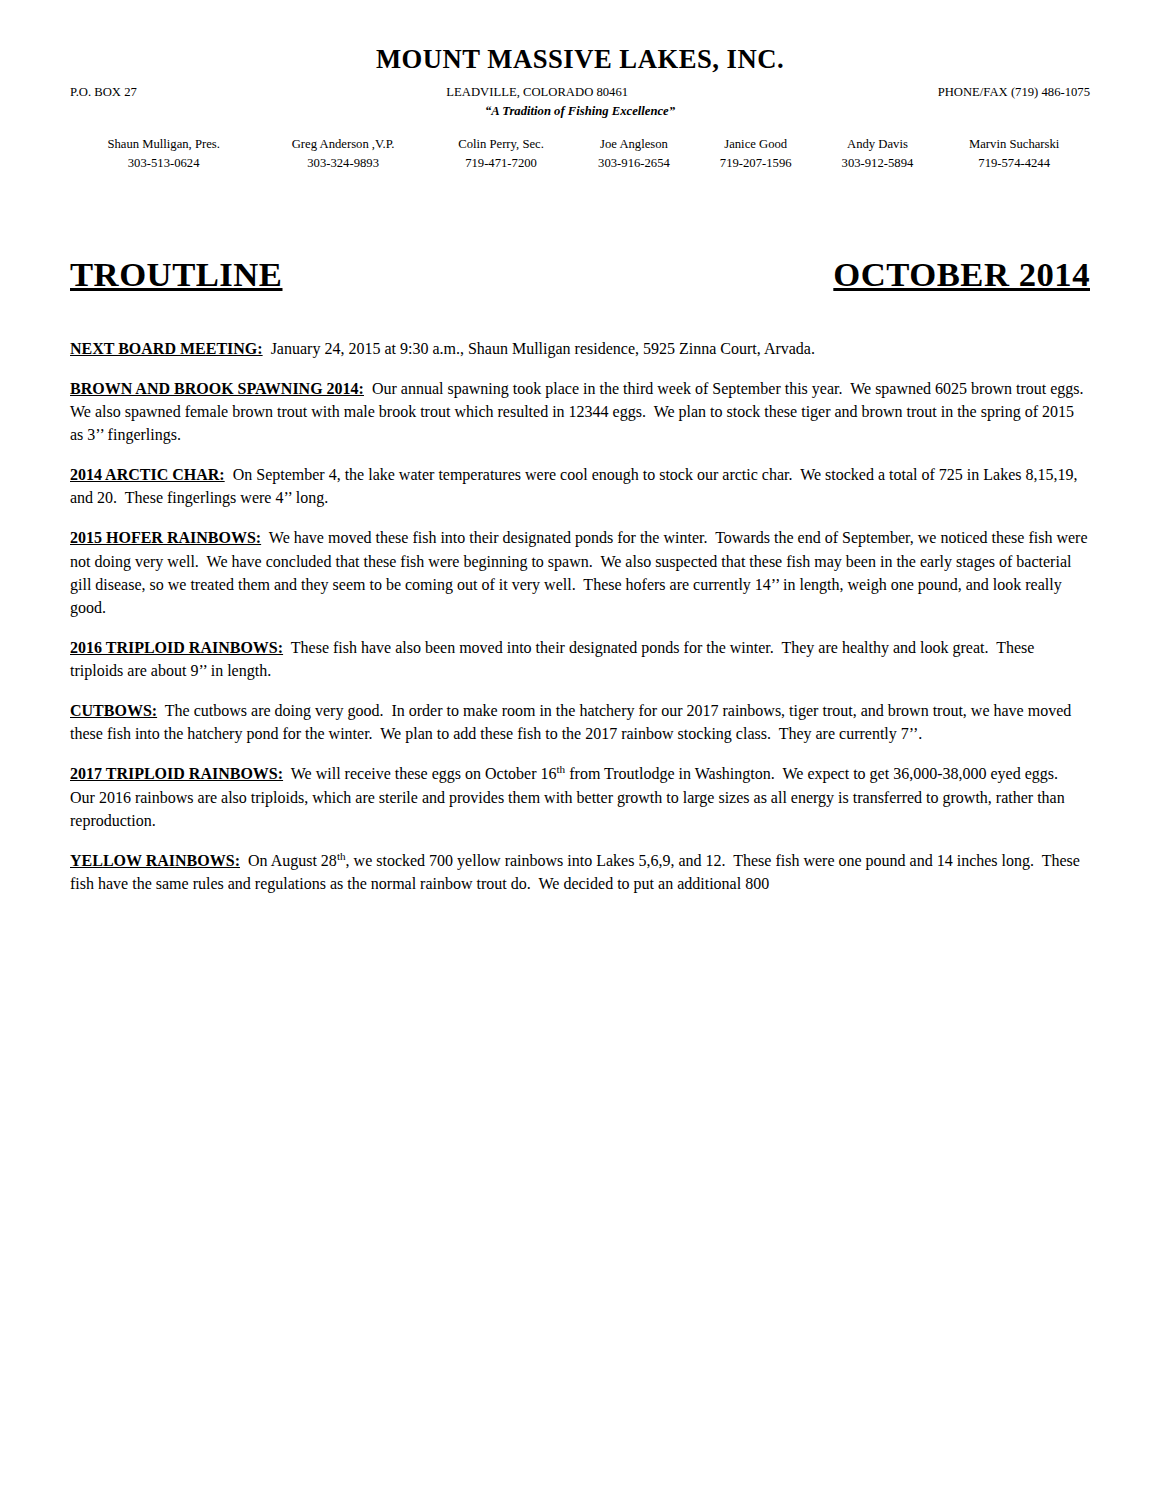MOUNT MASSIVE LAKES, INC.
P.O. BOX 27 LEADVILLE, COLORADO 80461 PHONE/FAX (719) 486-1075
“A Tradition of Fishing Excellence”
| Shaun Mulligan, Pres. | Greg Anderson ,V.P. | Colin Perry, Sec. | Joe Angleson | Janice Good | Andy Davis | Marvin Sucharski |
| 303-513-0624 | 303-324-9893 | 719-471-7200 | 303-916-2654 | 719-207-1596 | 303-912-5894 | 719-574-4244 |
TROUTLINE OCTOBER 2014
NEXT BOARD MEETING: January 24, 2015 at 9:30 a.m., Shaun Mulligan residence, 5925 Zinna Court, Arvada.
BROWN AND BROOK SPAWNING 2014: Our annual spawning took place in the third week of September this year. We spawned 6025 brown trout eggs. We also spawned female brown trout with male brook trout which resulted in 12344 eggs. We plan to stock these tiger and brown trout in the spring of 2015 as 3’’ fingerlings.
2014 ARCTIC CHAR: On September 4, the lake water temperatures were cool enough to stock our arctic char. We stocked a total of 725 in Lakes 8,15,19, and 20. These fingerlings were 4’’ long.
2015 HOFER RAINBOWS: We have moved these fish into their designated ponds for the winter. Towards the end of September, we noticed these fish were not doing very well. We have concluded that these fish were beginning to spawn. We also suspected that these fish may been in the early stages of bacterial gill disease, so we treated them and they seem to be coming out of it very well. These hofers are currently 14’’ in length, weigh one pound, and look really good.
2016 TRIPLOID RAINBOWS: These fish have also been moved into their designated ponds for the winter. They are healthy and look great. These triploids are about 9’’ in length.
CUTBOWS: The cutbows are doing very good. In order to make room in the hatchery for our 2017 rainbows, tiger trout, and brown trout, we have moved these fish into the hatchery pond for the winter. We plan to add these fish to the 2017 rainbow stocking class. They are currently 7’’.
2017 TRIPLOID RAINBOWS: We will receive these eggs on October 16th from Troutlodge in Washington. We expect to get 36,000-38,000 eyed eggs. Our 2016 rainbows are also triploids, which are sterile and provides them with better growth to large sizes as all energy is transferred to growth, rather than reproduction.
YELLOW RAINBOWS: On August 28th, we stocked 700 yellow rainbows into Lakes 5,6,9, and 12. These fish were one pound and 14 inches long. These fish have the same rules and regulations as the normal rainbow trout do. We decided to put an additional 800